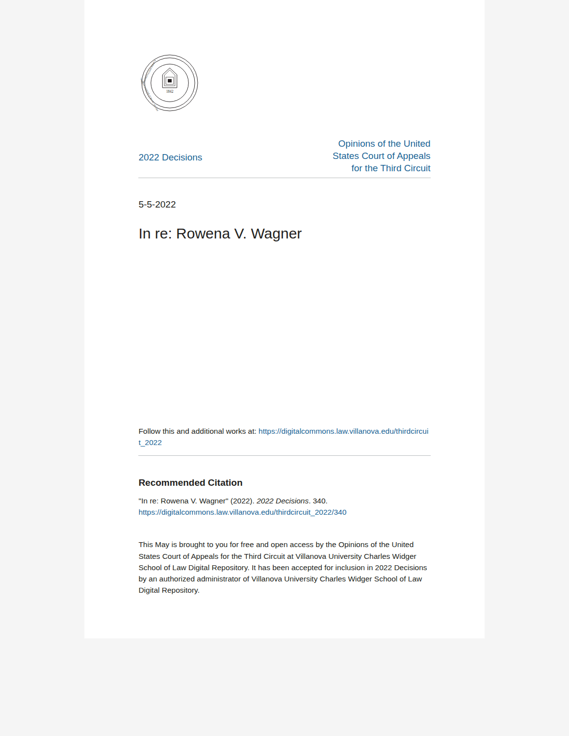2022 Decisions
Opinions of the United
States Court of Appeals
for the Third Circuit
5-5-2022
In re: Rowena V. Wagner
Follow this and additional works at: https://digitalcommons.law.villanova.edu/thirdcircuit_2022
Recommended Citation
"In re: Rowena V. Wagner" (2022). 2022 Decisions. 340.
https://digitalcommons.law.villanova.edu/thirdcircuit_2022/340
This May is brought to you for free and open access by the Opinions of the United States Court of Appeals for the Third Circuit at Villanova University Charles Widger School of Law Digital Repository. It has been accepted for inclusion in 2022 Decisions by an authorized administrator of Villanova University Charles Widger School of Law Digital Repository.